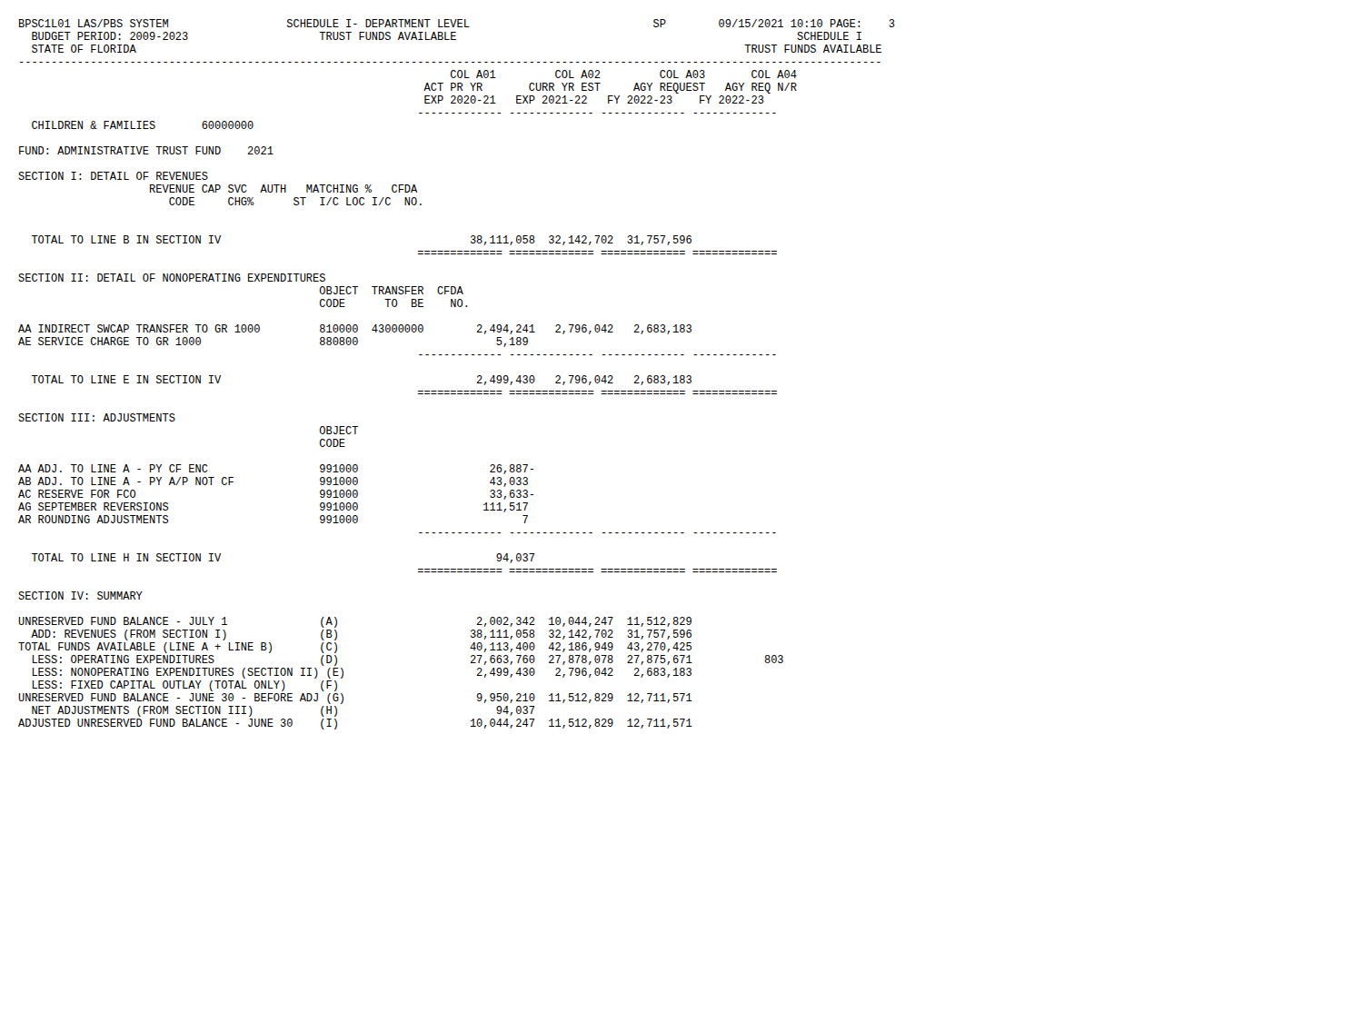BPSC1L01 LAS/PBS SYSTEM SCHEDULE I- DEPARTMENT LEVEL SP 09/15/2021 10:10 PAGE: 3 BUDGET PERIOD: 2009-2023 TRUST FUNDS AVAILABLE SCHEDULE I STATE OF FLORIDA TRUST FUNDS AVAILABLE ------------------------------------------------------------------------------------------------------------------------------------ COL A01 COL A02 COL A03 COL A04 ACT PR YR CURR YR EST AGY REQUEST AGY REQ N/R EXP 2020-21 EXP 2021-22 FY 2022-23 FY 2022-23 ------------- ------------- ------------- ------------- CHILDREN & FAMILIES 60000000 FUND: ADMINISTRATIVE TRUST FUND 2021 SECTION I: DETAIL OF REVENUES REVENUE CAP SVC AUTH MATCHING % CFDA CODE CHG% ST I/C LOC I/C NO. TOTAL TO LINE B IN SECTION IV 38,111,058 32,142,702 31,757,596 ============= ============= ============= ============= SECTION II: DETAIL OF NONOPERATING EXPENDITURES OBJECT TRANSFER CFDA CODE TO BE NO. AA INDIRECT SWCAP TRANSFER TO GR 1000 810000 43000000 2,494,241 2,796,042 2,683,183 AE SERVICE CHARGE TO GR 1000 880800 5,189 ------------- ------------- ------------- ------------- TOTAL TO LINE E IN SECTION IV 2,499,430 2,796,042 2,683,183 ============= ============= ============= ============= SECTION III: ADJUSTMENTS OBJECT CODE AA ADJ. TO LINE A - PY CF ENC 991000 26,887- AB ADJ. TO LINE A - PY A/P NOT CF 991000 43,033 AC RESERVE FOR FCO 991000 33,633- AG SEPTEMBER REVERSIONS 991000 111,517 AR ROUNDING ADJUSTMENTS 991000 7 ------------- ------------- ------------- ------------- TOTAL TO LINE H IN SECTION IV 94,037 ============= ============= ============= ============= SECTION IV: SUMMARY UNRESERVED FUND BALANCE - JULY 1 (A) 2,002,342 10,044,247 11,512,829 ADD: REVENUES (FROM SECTION I) (B) 38,111,058 32,142,702 31,757,596 TOTAL FUNDS AVAILABLE (LINE A + LINE B) (C) 40,113,400 42,186,949 43,270,425 LESS: OPERATING EXPENDITURES (D) 27,663,760 27,878,078 27,875,671 803 LESS: NONOPERATING EXPENDITURES (SECTION II) (E) 2,499,430 2,796,042 2,683,183 LESS: FIXED CAPITAL OUTLAY (TOTAL ONLY) (F) UNRESERVED FUND BALANCE - JUNE 30 - BEFORE ADJ (G) 9,950,210 11,512,829 12,711,571 NET ADJUSTMENTS (FROM SECTION III) (H) 94,037 ADJUSTED UNRESERVED FUND BALANCE - JUNE 30 (I) 10,044,247 11,512,829 12,711,571